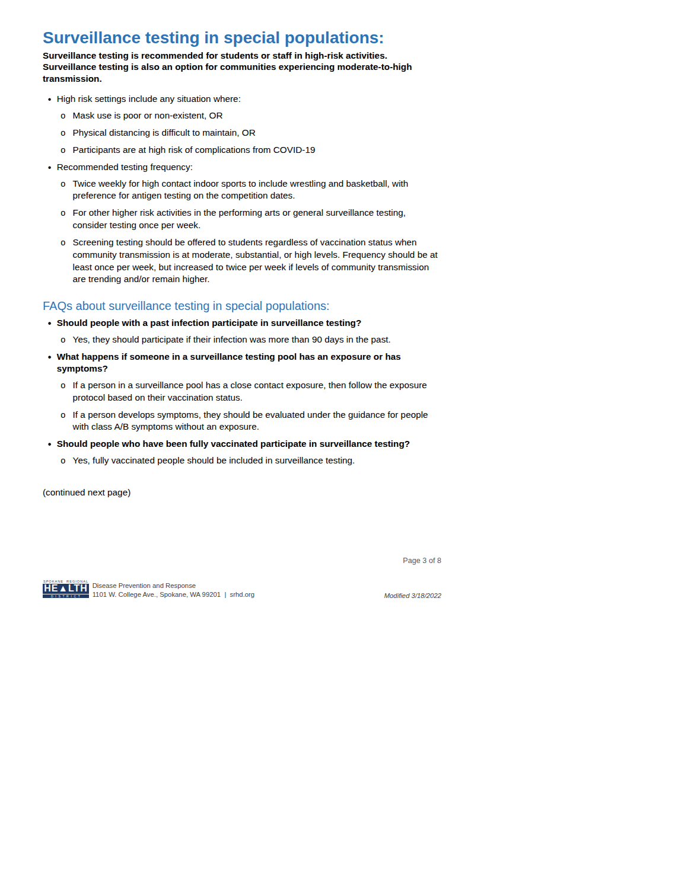Surveillance testing in special populations:
Surveillance testing is recommended for students or staff in high-risk activities. Surveillance testing is also an option for communities experiencing moderate-to-high transmission.
High risk settings include any situation where:
Mask use is poor or non-existent, OR
Physical distancing is difficult to maintain, OR
Participants are at high risk of complications from COVID-19
Recommended testing frequency:
Twice weekly for high contact indoor sports to include wrestling and basketball, with preference for antigen testing on the competition dates.
For other higher risk activities in the performing arts or general surveillance testing, consider testing once per week.
Screening testing should be offered to students regardless of vaccination status when community transmission is at moderate, substantial, or high levels. Frequency should be at least once per week, but increased to twice per week if levels of community transmission are trending and/or remain higher.
FAQs about surveillance testing in special populations:
Should people with a past infection participate in surveillance testing?
Yes, they should participate if their infection was more than 90 days in the past.
What happens if someone in a surveillance testing pool has an exposure or has symptoms?
If a person in a surveillance pool has a close contact exposure, then follow the exposure protocol based on their vaccination status.
If a person develops symptoms, they should be evaluated under the guidance for people with class A/B symptoms without an exposure.
Should people who have been fully vaccinated participate in surveillance testing?
Yes, fully vaccinated people should be included in surveillance testing.
(continued next page)
Page 3 of 8
SPOKANE REGIONAL
HE▲LTH
D I S T R I C T
Disease Prevention and Response 1101 W. College Ave., Spokane, WA 99201 | srhd.org
Modified 3/18/2022